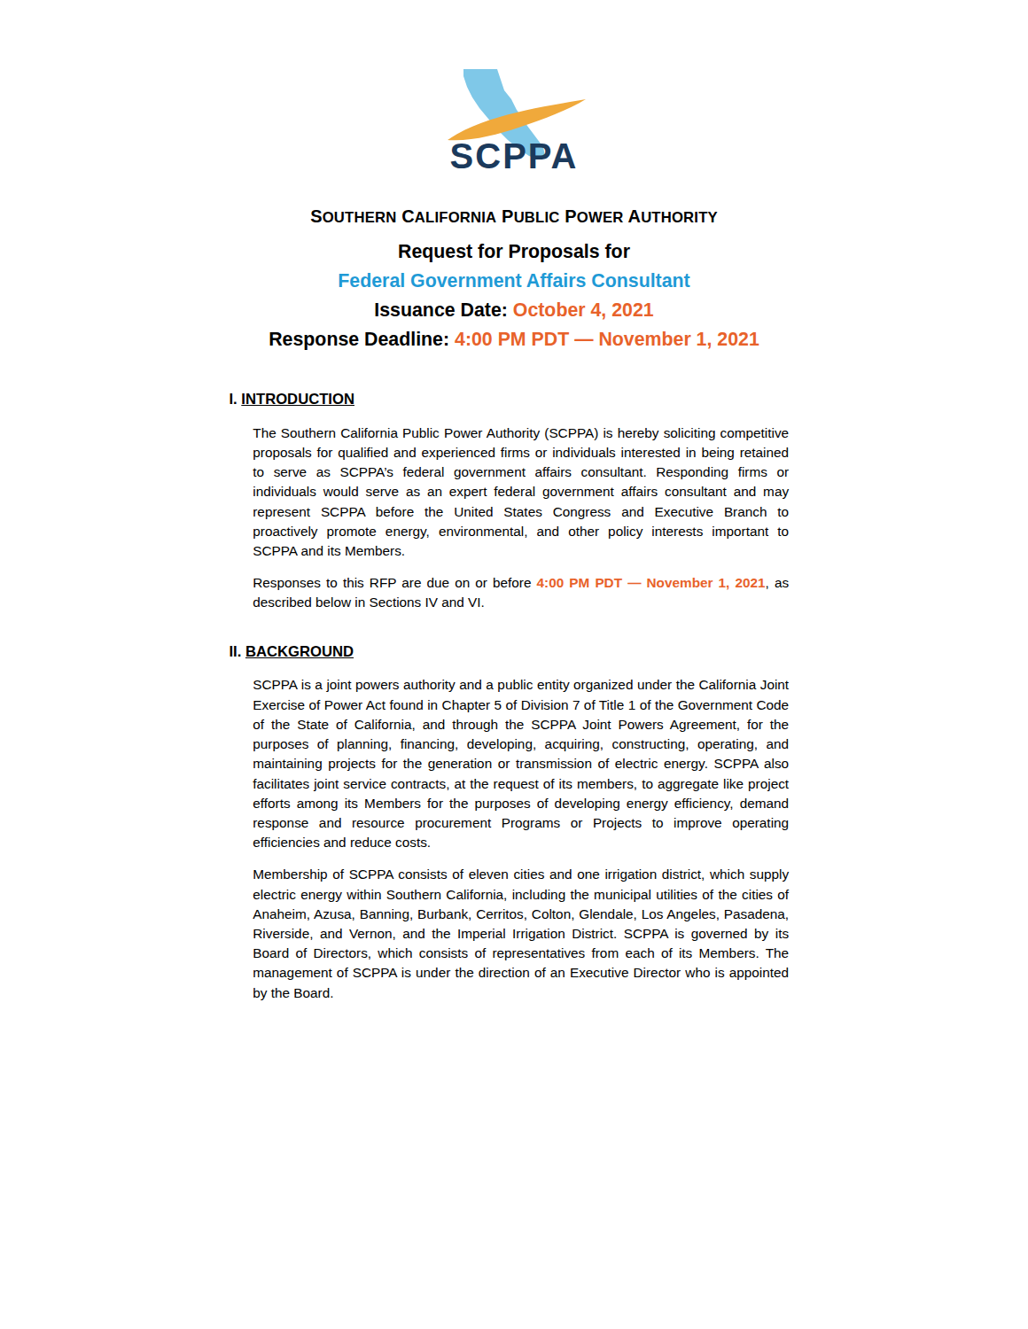SCPPA
SOUTHERN CALIFORNIA PUBLIC POWER AUTHORITY
Request for Proposals for
Federal Government Affairs Consultant
Issuance Date: October 4, 2021
Response Deadline: 4:00 PM PDT — November 1, 2021
I. INTRODUCTION
The Southern California Public Power Authority (SCPPA) is hereby soliciting competitive proposals for qualified and experienced firms or individuals interested in being retained to serve as SCPPA’s federal government affairs consultant. Responding firms or individuals would serve as an expert federal government affairs consultant and may represent SCPPA before the United States Congress and Executive Branch to proactively promote energy, environmental, and other policy interests important to SCPPA and its Members.
Responses to this RFP are due on or before 4:00 PM PDT — November 1, 2021, as described below in Sections IV and VI.
II. BACKGROUND
SCPPA is a joint powers authority and a public entity organized under the California Joint Exercise of Power Act found in Chapter 5 of Division 7 of Title 1 of the Government Code of the State of California, and through the SCPPA Joint Powers Agreement, for the purposes of planning, financing, developing, acquiring, constructing, operating, and maintaining projects for the generation or transmission of electric energy. SCPPA also facilitates joint service contracts, at the request of its members, to aggregate like project efforts among its Members for the purposes of developing energy efficiency, demand response and resource procurement Programs or Projects to improve operating efficiencies and reduce costs.
Membership of SCPPA consists of eleven cities and one irrigation district, which supply electric energy within Southern California, including the municipal utilities of the cities of Anaheim, Azusa, Banning, Burbank, Cerritos, Colton, Glendale, Los Angeles, Pasadena, Riverside, and Vernon, and the Imperial Irrigation District. SCPPA is governed by its Board of Directors, which consists of representatives from each of its Members. The management of SCPPA is under the direction of an Executive Director who is appointed by the Board.